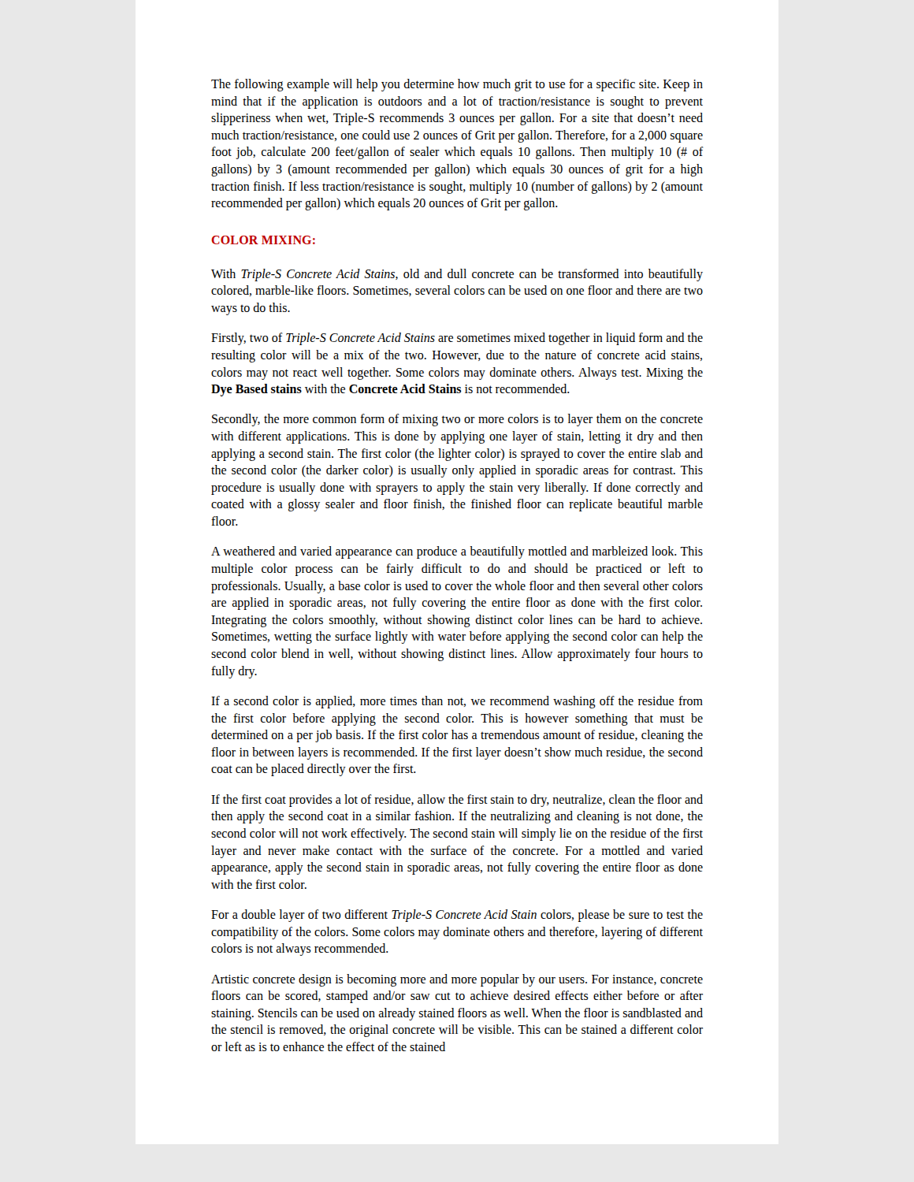The following example will help you determine how much grit to use for a specific site. Keep in mind that if the application is outdoors and a lot of traction/resistance is sought to prevent slipperiness when wet, Triple-S recommends 3 ounces per gallon. For a site that doesn’t need much traction/resistance, one could use 2 ounces of Grit per gallon. Therefore, for a 2,000 square foot job, calculate 200 feet/gallon of sealer which equals 10 gallons. Then multiply 10 (# of gallons) by 3 (amount recommended per gallon) which equals 30 ounces of grit for a high traction finish. If less traction/resistance is sought, multiply 10 (number of gallons) by 2 (amount recommended per gallon) which equals 20 ounces of Grit per gallon.
Color Mixing:
With Triple-S Concrete Acid Stains, old and dull concrete can be transformed into beautifully colored, marble-like floors. Sometimes, several colors can be used on one floor and there are two ways to do this.
Firstly, two of Triple-S Concrete Acid Stains are sometimes mixed together in liquid form and the resulting color will be a mix of the two. However, due to the nature of concrete acid stains, colors may not react well together. Some colors may dominate others. Always test. Mixing the Dye Based stains with the Concrete Acid Stains is not recommended.
Secondly, the more common form of mixing two or more colors is to layer them on the concrete with different applications. This is done by applying one layer of stain, letting it dry and then applying a second stain. The first color (the lighter color) is sprayed to cover the entire slab and the second color (the darker color) is usually only applied in sporadic areas for contrast. This procedure is usually done with sprayers to apply the stain very liberally. If done correctly and coated with a glossy sealer and floor finish, the finished floor can replicate beautiful marble floor.
A weathered and varied appearance can produce a beautifully mottled and marbleized look. This multiple color process can be fairly difficult to do and should be practiced or left to professionals. Usually, a base color is used to cover the whole floor and then several other colors are applied in sporadic areas, not fully covering the entire floor as done with the first color. Integrating the colors smoothly, without showing distinct color lines can be hard to achieve. Sometimes, wetting the surface lightly with water before applying the second color can help the second color blend in well, without showing distinct lines. Allow approximately four hours to fully dry.
If a second color is applied, more times than not, we recommend washing off the residue from the first color before applying the second color. This is however something that must be determined on a per job basis. If the first color has a tremendous amount of residue, cleaning the floor in between layers is recommended. If the first layer doesn’t show much residue, the second coat can be placed directly over the first.
If the first coat provides a lot of residue, allow the first stain to dry, neutralize, clean the floor and then apply the second coat in a similar fashion. If the neutralizing and cleaning is not done, the second color will not work effectively. The second stain will simply lie on the residue of the first layer and never make contact with the surface of the concrete. For a mottled and varied appearance, apply the second stain in sporadic areas, not fully covering the entire floor as done with the first color.
For a double layer of two different Triple-S Concrete Acid Stain colors, please be sure to test the compatibility of the colors. Some colors may dominate others and therefore, layering of different colors is not always recommended.
Artistic concrete design is becoming more and more popular by our users. For instance, concrete floors can be scored, stamped and/or saw cut to achieve desired effects either before or after staining. Stencils can be used on already stained floors as well. When the floor is sandblasted and the stencil is removed, the original concrete will be visible. This can be stained a different color or left as is to enhance the effect of the stained